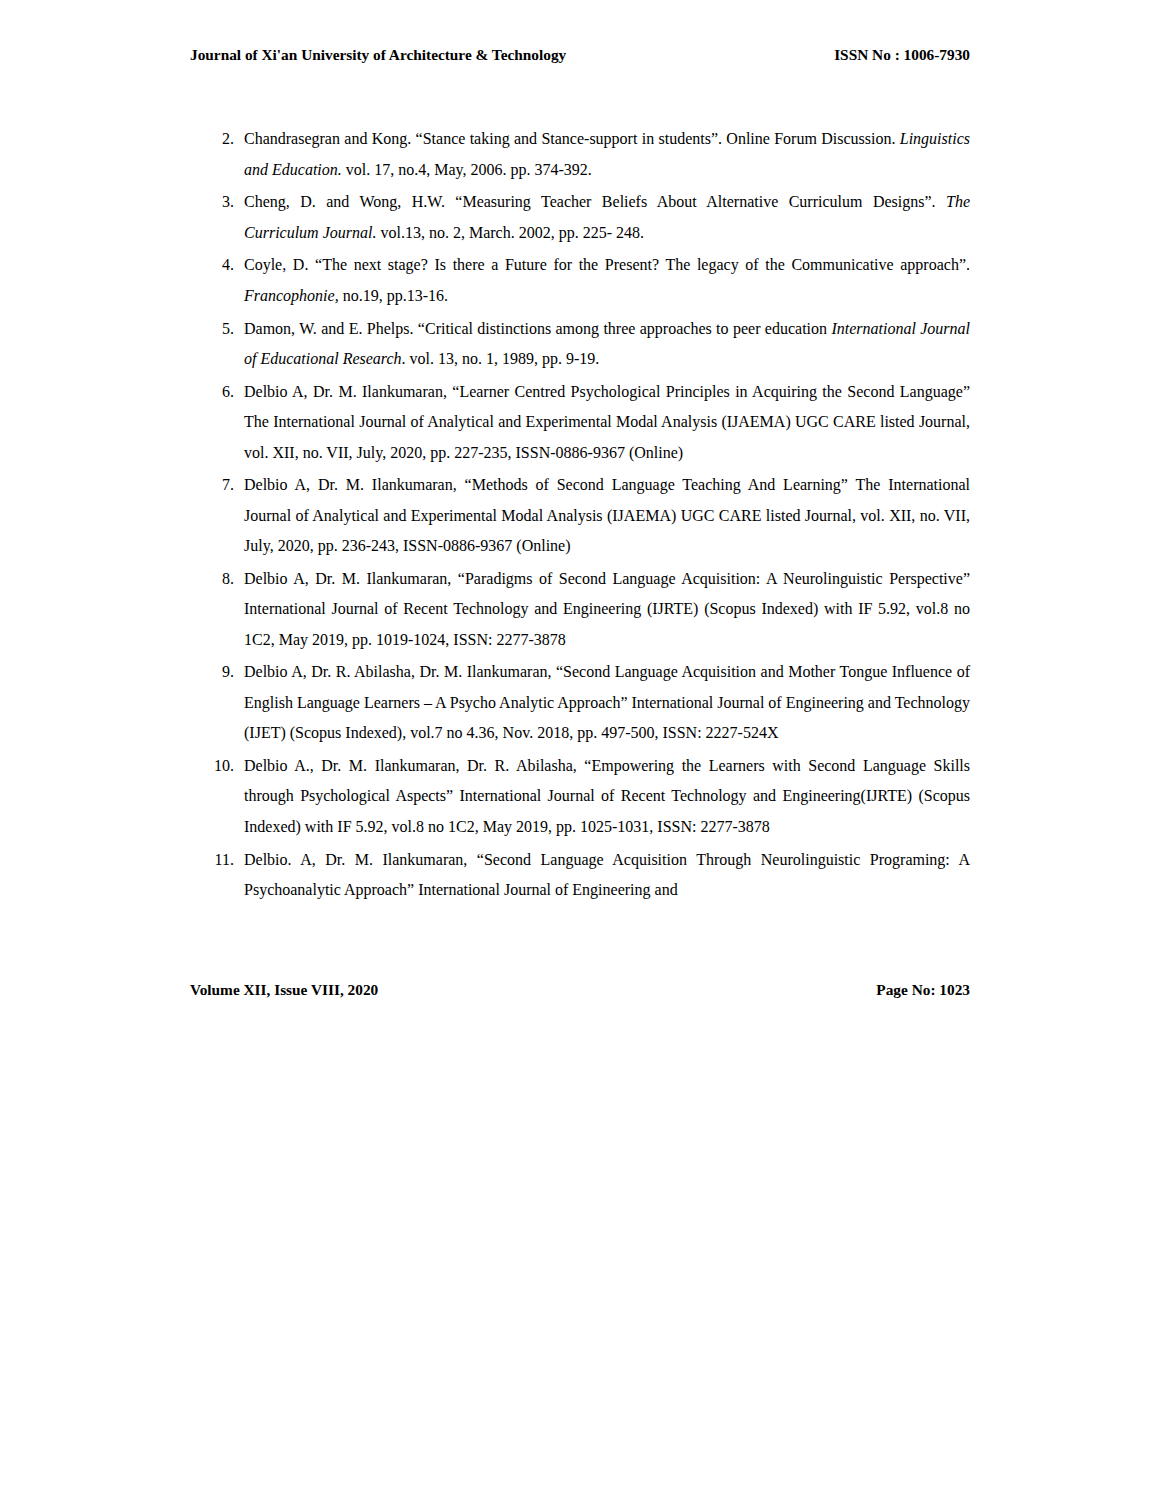Journal of Xi'an University of Architecture & Technology
ISSN No : 1006-7930
Chandrasegran and Kong. “Stance taking and Stance-support in students”. Online Forum Discussion. Linguistics and Education. vol. 17, no.4, May, 2006. pp. 374-392.
Cheng, D. and Wong, H.W. “Measuring Teacher Beliefs About Alternative Curriculum Designs”. The Curriculum Journal. vol.13, no. 2, March. 2002, pp. 225- 248.
Coyle, D. “The next stage? Is there a Future for the Present? The legacy of the Communicative approach”. Francophonie, no.19, pp.13-16.
Damon, W. and E. Phelps. “Critical distinctions among three approaches to peer education International Journal of Educational Research. vol. 13, no. 1, 1989, pp. 9-19.
Delbio A, Dr. M. Ilankumaran, “Learner Centred Psychological Principles in Acquiring the Second Language” The International Journal of Analytical and Experimental Modal Analysis (IJAEMA) UGC CARE listed Journal, vol. XII, no. VII, July, 2020, pp. 227-235, ISSN-0886-9367 (Online)
Delbio A, Dr. M. Ilankumaran, “Methods of Second Language Teaching And Learning” The International Journal of Analytical and Experimental Modal Analysis (IJAEMA) UGC CARE listed Journal, vol. XII, no. VII, July, 2020, pp. 236-243, ISSN-0886-9367 (Online)
Delbio A, Dr. M. Ilankumaran, “Paradigms of Second Language Acquisition: A Neurolinguistic Perspective” International Journal of Recent Technology and Engineering (IJRTE) (Scopus Indexed) with IF 5.92, vol.8 no 1C2, May 2019, pp. 1019-1024, ISSN: 2277-3878
Delbio A, Dr. R. Abilasha, Dr. M. Ilankumaran, “Second Language Acquisition and Mother Tongue Influence of English Language Learners – A Psycho Analytic Approach” International Journal of Engineering and Technology (IJET) (Scopus Indexed), vol.7 no 4.36, Nov. 2018, pp. 497-500, ISSN: 2227-524X
Delbio A., Dr. M. Ilankumaran, Dr. R. Abilasha, “Empowering the Learners with Second Language Skills through Psychological Aspects” International Journal of Recent Technology and Engineering(IJRTE) (Scopus Indexed) with IF 5.92, vol.8 no 1C2, May 2019, pp. 1025-1031, ISSN: 2277-3878
Delbio. A, Dr. M. Ilankumaran, “Second Language Acquisition Through Neurolinguistic Programing: A Psychoanalytic Approach” International Journal of Engineering and
Volume XII, Issue VIII, 2020
Page No: 1023